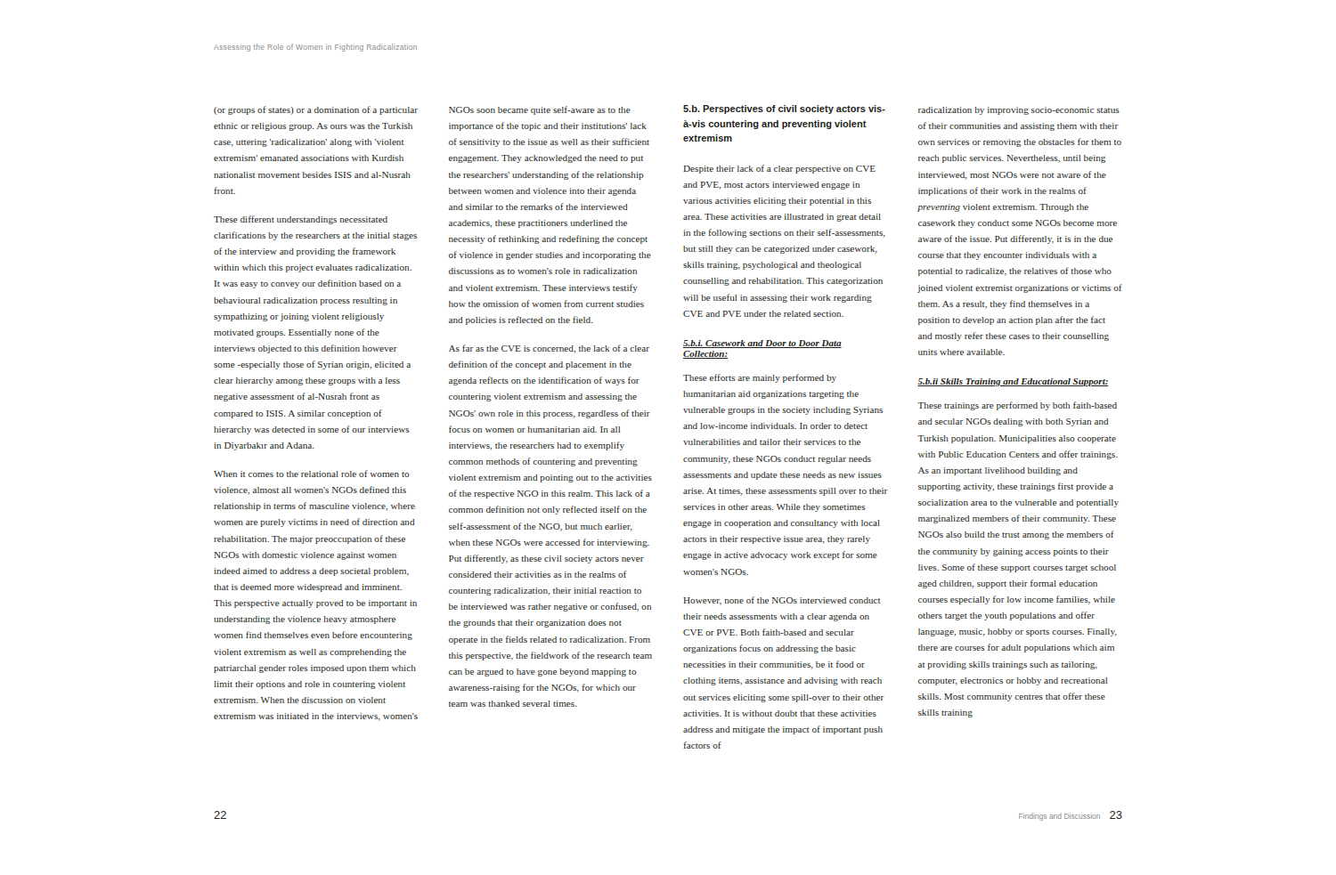Assessing the Role of Women in Fighting Radicalization
(or groups of states) or a domination of a particular ethnic or religious group. As ours was the Turkish case, uttering 'radicalization' along with 'violent extremism' emanated associations with Kurdish nationalist movement besides ISIS and al-Nusrah front.
These different understandings necessitated clarifications by the researchers at the initial stages of the interview and providing the framework within which this project evaluates radicalization. It was easy to convey our definition based on a behavioural radicalization process resulting in sympathizing or joining violent religiously motivated groups. Essentially none of the interviews objected to this definition however some -especially those of Syrian origin, elicited a clear hierarchy among these groups with a less negative assessment of al-Nusrah front as compared to ISIS. A similar conception of hierarchy was detected in some of our interviews in Diyarbakır and Adana.
When it comes to the relational role of women to violence, almost all women's NGOs defined this relationship in terms of masculine violence, where women are purely victims in need of direction and rehabilitation. The major preoccupation of these NGOs with domestic violence against women indeed aimed to address a deep societal problem, that is deemed more widespread and imminent. This perspective actually proved to be important in understanding the violence heavy atmosphere women find themselves even before encountering violent extremism as well as comprehending the patriarchal gender roles imposed upon them which limit their options and role in countering violent extremism. When the discussion on violent extremism was initiated in the interviews, women's
NGOs soon became quite self-aware as to the importance of the topic and their institutions' lack of sensitivity to the issue as well as their sufficient engagement. They acknowledged the need to put the researchers' understanding of the relationship between women and violence into their agenda and similar to the remarks of the interviewed academics, these practitioners underlined the necessity of rethinking and redefining the concept of violence in gender studies and incorporating the discussions as to women's role in radicalization and violent extremism. These interviews testify how the omission of women from current studies and policies is reflected on the field.
As far as the CVE is concerned, the lack of a clear definition of the concept and placement in the agenda reflects on the identification of ways for countering violent extremism and assessing the NGOs' own role in this process, regardless of their focus on women or humanitarian aid. In all interviews, the researchers had to exemplify common methods of countering and preventing violent extremism and pointing out to the activities of the respective NGO in this realm. This lack of a common definition not only reflected itself on the self-assessment of the NGO, but much earlier, when these NGOs were accessed for interviewing. Put differently, as these civil society actors never considered their activities as in the realms of countering radicalization, their initial reaction to be interviewed was rather negative or confused, on the grounds that their organization does not operate in the fields related to radicalization. From this perspective, the fieldwork of the research team can be argued to have gone beyond mapping to awareness-raising for the NGOs, for which our team was thanked several times.
5.b. Perspectives of civil society actors vis-à-vis countering and preventing violent extremism
Despite their lack of a clear perspective on CVE and PVE, most actors interviewed engage in various activities eliciting their potential in this area. These activities are illustrated in great detail in the following sections on their self-assessments, but still they can be categorized under casework, skills training, psychological and theological counselling and rehabilitation. This categorization will be useful in assessing their work regarding CVE and PVE under the related section.
5.b.i. Casework and Door to Door Data Collection:
These efforts are mainly performed by humanitarian aid organizations targeting the vulnerable groups in the society including Syrians and low-income individuals. In order to detect vulnerabilities and tailor their services to the community, these NGOs conduct regular needs assessments and update these needs as new issues arise. At times, these assessments spill over to their services in other areas. While they sometimes engage in cooperation and consultancy with local actors in their respective issue area, they rarely engage in active advocacy work except for some women's NGOs.
However, none of the NGOs interviewed conduct their needs assessments with a clear agenda on CVE or PVE. Both faith-based and secular organizations focus on addressing the basic necessities in their communities, be it food or clothing items, assistance and advising with reach out services eliciting some spill-over to their other activities. It is without doubt that these activities address and mitigate the impact of important push factors of
radicalization by improving socio-economic status of their communities and assisting them with their own services or removing the obstacles for them to reach public services. Nevertheless, until being interviewed, most NGOs were not aware of the implications of their work in the realms of preventing violent extremism. Through the casework they conduct some NGOs become more aware of the issue. Put differently, it is in the due course that they encounter individuals with a potential to radicalize, the relatives of those who joined violent extremist organizations or victims of them. As a result, they find themselves in a position to develop an action plan after the fact and mostly refer these cases to their counselling units where available.
5.b.ii Skills Training and Educational Support:
These trainings are performed by both faith-based and secular NGOs dealing with both Syrian and Turkish population. Municipalities also cooperate with Public Education Centers and offer trainings. As an important livelihood building and supporting activity, these trainings first provide a socialization area to the vulnerable and potentially marginalized members of their community. These NGOs also build the trust among the members of the community by gaining access points to their lives. Some of these support courses target school aged children, support their formal education courses especially for low income families, while others target the youth populations and offer language, music, hobby or sports courses. Finally, there are courses for adult populations which aim at providing skills trainings such as tailoring, computer, electronics or hobby and recreational skills. Most community centres that offer these skills training
22
Findings and Discussion 23